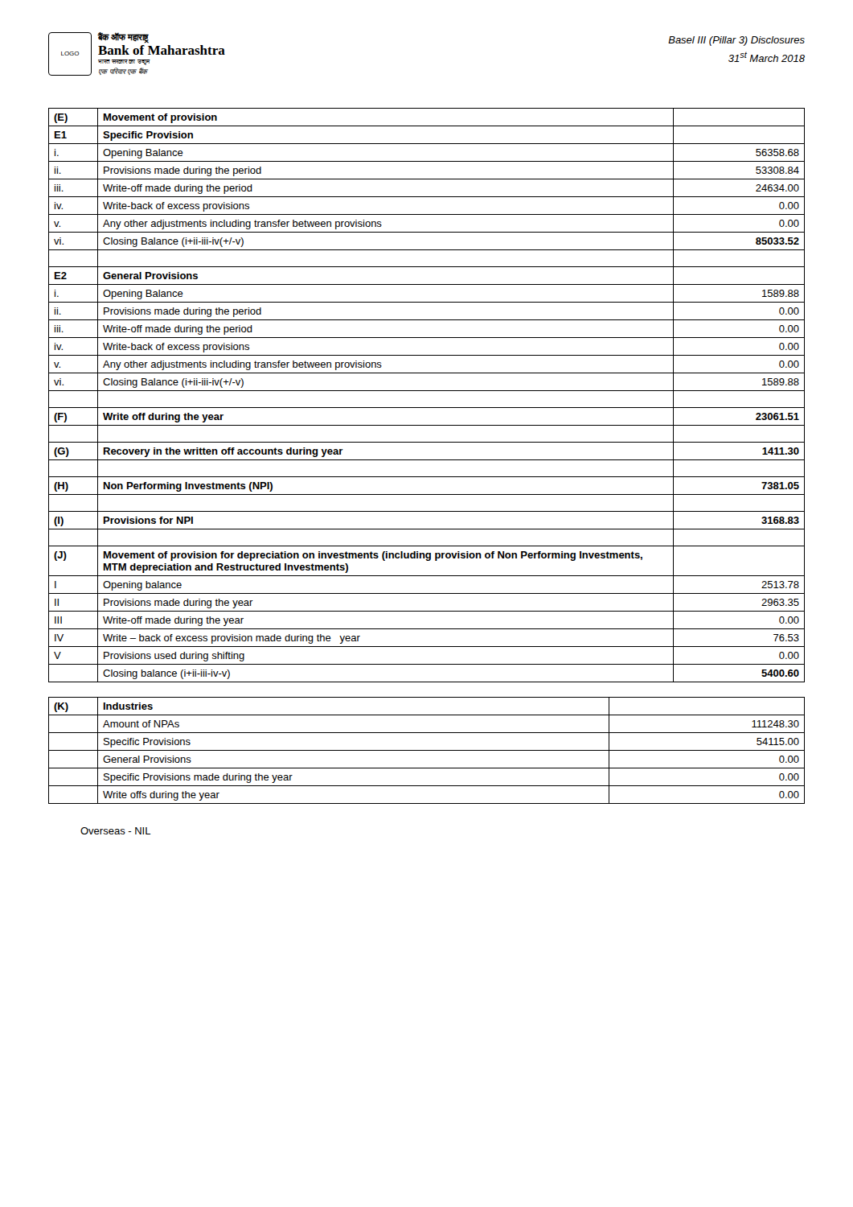LOGO
बैंक ऑफ महाराष्ट्र
Bank of Maharashtra
भारत सरकार का उद्यम
एक परिवार एक बैंक
Basel III (Pillar 3) Disclosures
31st March 2018
| (E) | Movement of provision | |
| E1 | Specific Provision | |
| i. | Opening Balance | 56358.68 |
| ii. | Provisions made during the period | 53308.84 |
| iii. | Write-off made during the period | 24634.00 |
| iv. | Write-back of excess provisions | 0.00 |
| v. | Any other adjustments including transfer between provisions | 0.00 |
| vi. | Closing Balance (i+ii-iii-iv(+/-v) | 85033.52 |
| E2 | General Provisions | |
| i. | Opening Balance | 1589.88 |
| ii. | Provisions made during the period | 0.00 |
| iii. | Write-off made during the period | 0.00 |
| iv. | Write-back of excess provisions | 0.00 |
| v. | Any other adjustments including transfer between provisions | 0.00 |
| vi. | Closing Balance (i+ii-iii-iv(+/-v) | 1589.88 |
| (F) | Write off during the year | 23061.51 |
| (G) | Recovery in the written off accounts during year | 1411.30 |
| (H) | Non Performing Investments (NPI) | 7381.05 |
| (I) | Provisions for NPI | 3168.83 |
| (J) | Movement of provision for depreciation on investments (including provision of Non Performing Investments, MTM depreciation and Restructured Investments) | |
| I | Opening balance | 2513.78 |
| II | Provisions made during the year | 2963.35 |
| III | Write-off made during the year | 0.00 |
| IV | Write – back of excess provision made during the year | 76.53 |
| V | Provisions used during shifting | 0.00 |
| | Closing balance (i+ii-iii-iv-v) | 5400.60 |
| (K) | Industries | |
| | Amount of NPAs | 111248.30 |
| | Specific Provisions | 54115.00 |
| | General Provisions | 0.00 |
| | Specific Provisions made during the year | 0.00 |
| | Write offs during the year | 0.00 |
Overseas - NIL